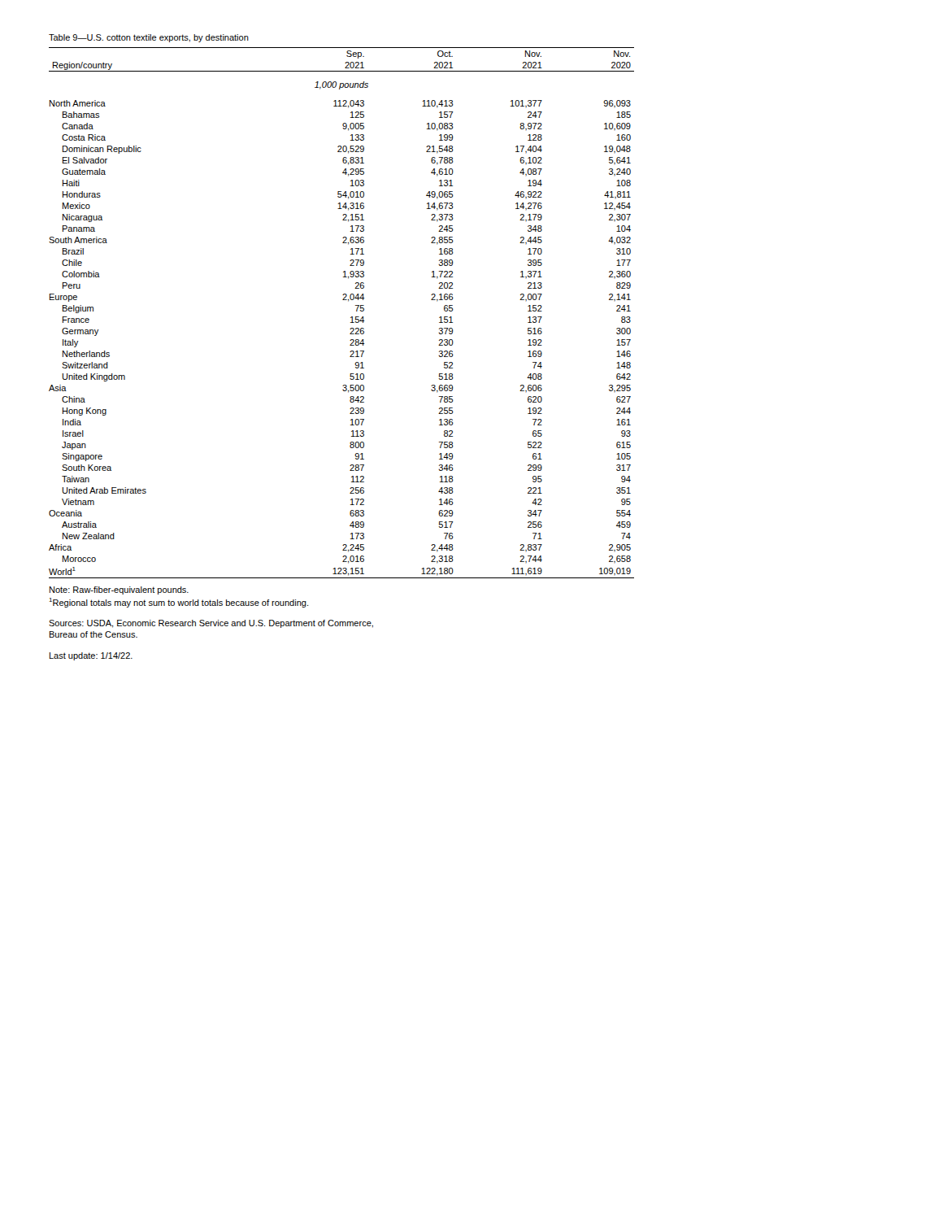Table 9—U.S. cotton textile exports, by destination
| | Sep. | Oct. | Nov. | Nov. |
| --- | --- | --- | --- | --- |
| Region/country | 2021 | 2021 | 2021 | 2020 |
| 1,000 pounds |
| North America | 112,043 | 110,413 | 101,377 | 96,093 |
| Bahamas | 125 | 157 | 247 | 185 |
| Canada | 9,005 | 10,083 | 8,972 | 10,609 |
| Costa Rica | 133 | 199 | 128 | 160 |
| Dominican Republic | 20,529 | 21,548 | 17,404 | 19,048 |
| El Salvador | 6,831 | 6,788 | 6,102 | 5,641 |
| Guatemala | 4,295 | 4,610 | 4,087 | 3,240 |
| Haiti | 103 | 131 | 194 | 108 |
| Honduras | 54,010 | 49,065 | 46,922 | 41,811 |
| Mexico | 14,316 | 14,673 | 14,276 | 12,454 |
| Nicaragua | 2,151 | 2,373 | 2,179 | 2,307 |
| Panama | 173 | 245 | 348 | 104 |
| South America | 2,636 | 2,855 | 2,445 | 4,032 |
| Brazil | 171 | 168 | 170 | 310 |
| Chile | 279 | 389 | 395 | 177 |
| Colombia | 1,933 | 1,722 | 1,371 | 2,360 |
| Peru | 26 | 202 | 213 | 829 |
| Europe | 2,044 | 2,166 | 2,007 | 2,141 |
| Belgium | 75 | 65 | 152 | 241 |
| France | 154 | 151 | 137 | 83 |
| Germany | 226 | 379 | 516 | 300 |
| Italy | 284 | 230 | 192 | 157 |
| Netherlands | 217 | 326 | 169 | 146 |
| Switzerland | 91 | 52 | 74 | 148 |
| United Kingdom | 510 | 518 | 408 | 642 |
| Asia | 3,500 | 3,669 | 2,606 | 3,295 |
| China | 842 | 785 | 620 | 627 |
| Hong Kong | 239 | 255 | 192 | 244 |
| India | 107 | 136 | 72 | 161 |
| Israel | 113 | 82 | 65 | 93 |
| Japan | 800 | 758 | 522 | 615 |
| Singapore | 91 | 149 | 61 | 105 |
| South Korea | 287 | 346 | 299 | 317 |
| Taiwan | 112 | 118 | 95 | 94 |
| United Arab Emirates | 256 | 438 | 221 | 351 |
| Vietnam | 172 | 146 | 42 | 95 |
| Oceania | 683 | 629 | 347 | 554 |
| Australia | 489 | 517 | 256 | 459 |
| New Zealand | 173 | 76 | 71 | 74 |
| Africa | 2,245 | 2,448 | 2,837 | 2,905 |
| Morocco | 2,016 | 2,318 | 2,744 | 2,658 |
| World 1 | 123,151 | 122,180 | 111,619 | 109,019 |
Note: Raw-fiber-equivalent pounds.
1Regional totals may not sum to world totals because of rounding.
Sources: USDA, Economic Research Service and U.S. Department of Commerce,
Bureau of the Census.
Last update: 1/14/22.